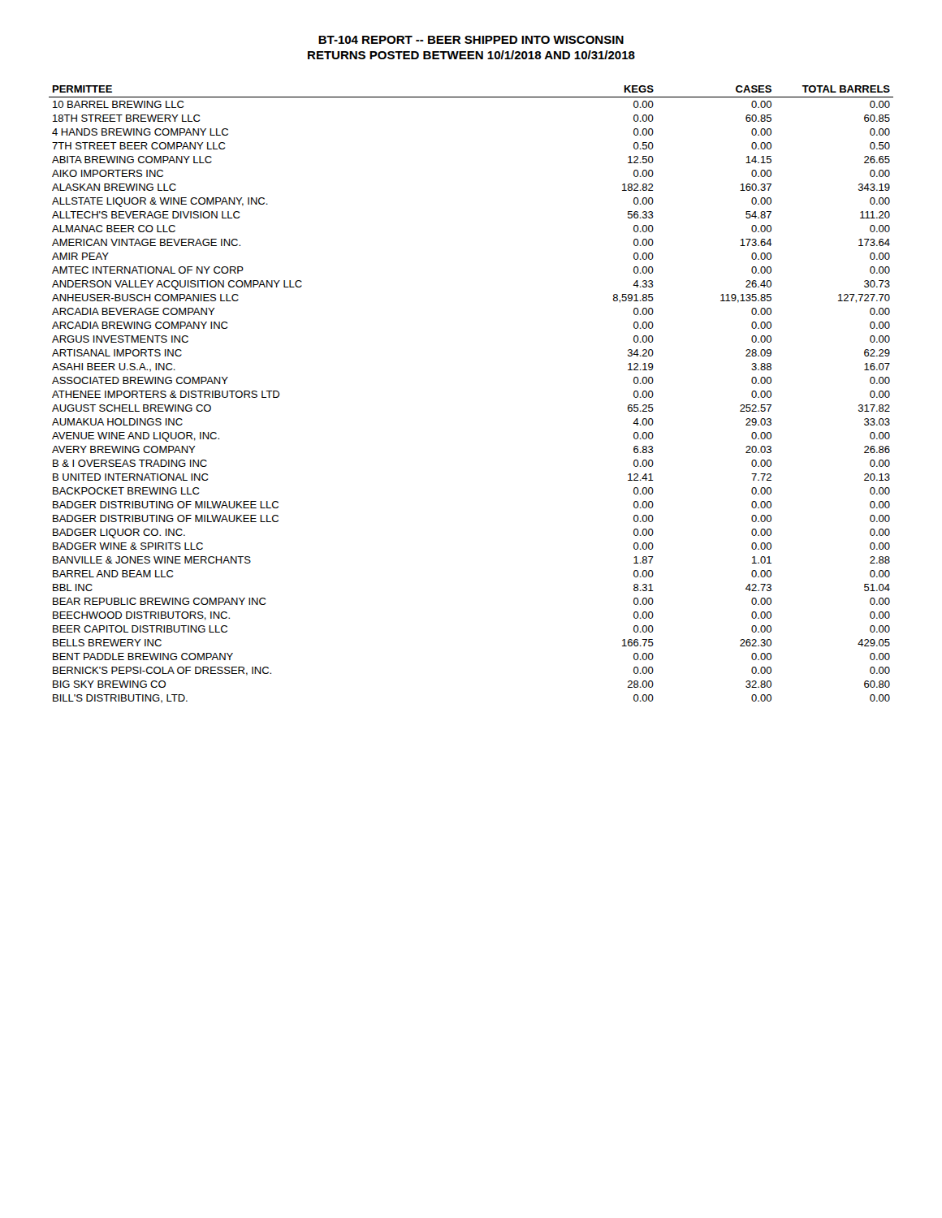BT-104 REPORT -- BEER SHIPPED INTO WISCONSIN
RETURNS POSTED BETWEEN 10/1/2018 AND 10/31/2018
| PERMITTEE | KEGS | CASES | TOTAL BARRELS |
| --- | --- | --- | --- |
| 10 BARREL BREWING LLC | 0.00 | 0.00 | 0.00 |
| 18TH STREET BREWERY LLC | 0.00 | 60.85 | 60.85 |
| 4 HANDS BREWING COMPANY LLC | 0.00 | 0.00 | 0.00 |
| 7TH STREET BEER COMPANY LLC | 0.50 | 0.00 | 0.50 |
| ABITA BREWING COMPANY LLC | 12.50 | 14.15 | 26.65 |
| AIKO IMPORTERS INC | 0.00 | 0.00 | 0.00 |
| ALASKAN BREWING LLC | 182.82 | 160.37 | 343.19 |
| ALLSTATE LIQUOR & WINE COMPANY, INC. | 0.00 | 0.00 | 0.00 |
| ALLTECH'S BEVERAGE DIVISION LLC | 56.33 | 54.87 | 111.20 |
| ALMANAC BEER CO LLC | 0.00 | 0.00 | 0.00 |
| AMERICAN VINTAGE BEVERAGE INC. | 0.00 | 173.64 | 173.64 |
| AMIR PEAY | 0.00 | 0.00 | 0.00 |
| AMTEC INTERNATIONAL OF NY CORP | 0.00 | 0.00 | 0.00 |
| ANDERSON VALLEY ACQUISITION COMPANY LLC | 4.33 | 26.40 | 30.73 |
| ANHEUSER-BUSCH COMPANIES LLC | 8,591.85 | 119,135.85 | 127,727.70 |
| ARCADIA BEVERAGE COMPANY | 0.00 | 0.00 | 0.00 |
| ARCADIA BREWING COMPANY INC | 0.00 | 0.00 | 0.00 |
| ARGUS INVESTMENTS INC | 0.00 | 0.00 | 0.00 |
| ARTISANAL IMPORTS INC | 34.20 | 28.09 | 62.29 |
| ASAHI BEER U.S.A., INC. | 12.19 | 3.88 | 16.07 |
| ASSOCIATED BREWING COMPANY | 0.00 | 0.00 | 0.00 |
| ATHENEE IMPORTERS & DISTRIBUTORS LTD | 0.00 | 0.00 | 0.00 |
| AUGUST SCHELL BREWING CO | 65.25 | 252.57 | 317.82 |
| AUMAKUA HOLDINGS INC | 4.00 | 29.03 | 33.03 |
| AVENUE WINE AND LIQUOR, INC. | 0.00 | 0.00 | 0.00 |
| AVERY BREWING COMPANY | 6.83 | 20.03 | 26.86 |
| B & I OVERSEAS TRADING INC | 0.00 | 0.00 | 0.00 |
| B UNITED INTERNATIONAL INC | 12.41 | 7.72 | 20.13 |
| BACKPOCKET BREWING LLC | 0.00 | 0.00 | 0.00 |
| BADGER DISTRIBUTING OF MILWAUKEE LLC | 0.00 | 0.00 | 0.00 |
| BADGER DISTRIBUTING OF MILWAUKEE LLC | 0.00 | 0.00 | 0.00 |
| BADGER LIQUOR CO. INC. | 0.00 | 0.00 | 0.00 |
| BADGER WINE & SPIRITS LLC | 0.00 | 0.00 | 0.00 |
| BANVILLE & JONES WINE MERCHANTS | 1.87 | 1.01 | 2.88 |
| BARREL AND BEAM LLC | 0.00 | 0.00 | 0.00 |
| BBL INC | 8.31 | 42.73 | 51.04 |
| BEAR REPUBLIC BREWING COMPANY INC | 0.00 | 0.00 | 0.00 |
| BEECHWOOD DISTRIBUTORS, INC. | 0.00 | 0.00 | 0.00 |
| BEER CAPITOL DISTRIBUTING LLC | 0.00 | 0.00 | 0.00 |
| BELLS BREWERY INC | 166.75 | 262.30 | 429.05 |
| BENT PADDLE BREWING COMPANY | 0.00 | 0.00 | 0.00 |
| BERNICK'S PEPSI-COLA OF DRESSER, INC. | 0.00 | 0.00 | 0.00 |
| BIG SKY BREWING CO | 28.00 | 32.80 | 60.80 |
| BILL'S DISTRIBUTING, LTD. | 0.00 | 0.00 | 0.00 |